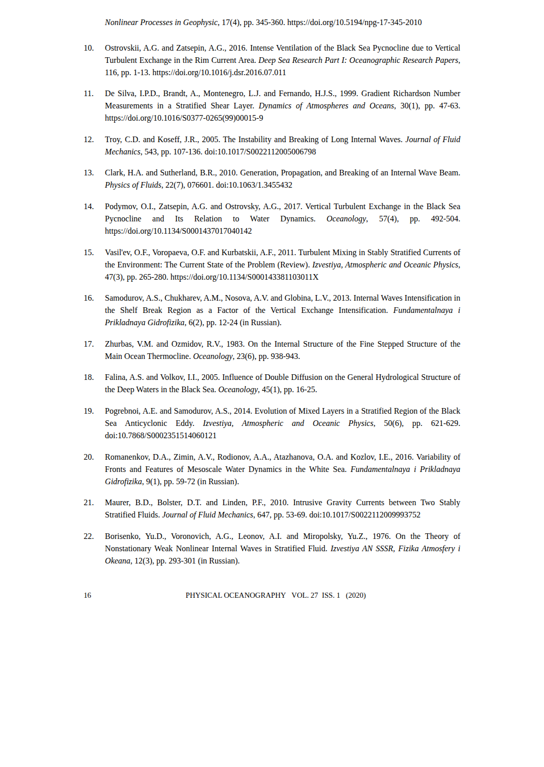Nonlinear Processes in Geophysic, 17(4), pp. 345-360. https://doi.org/10.5194/npg-17-345-2010
10. Ostrovskii, A.G. and Zatsepin, A.G., 2016. Intense Ventilation of the Black Sea Pycnocline due to Vertical Turbulent Exchange in the Rim Current Area. Deep Sea Research Part I: Oceanographic Research Papers, 116, pp. 1-13. https://doi.org/10.1016/j.dsr.2016.07.011
11. De Silva, I.P.D., Brandt, A., Montenegro, L.J. and Fernando, H.J.S., 1999. Gradient Richardson Number Measurements in a Stratified Shear Layer. Dynamics of Atmospheres and Oceans, 30(1), pp. 47-63. https://doi.org/10.1016/S0377-0265(99)00015-9
12. Troy, C.D. and Koseff, J.R., 2005. The Instability and Breaking of Long Internal Waves. Journal of Fluid Mechanics, 543, pp. 107-136. doi:10.1017/S0022112005006798
13. Clark, H.A. and Sutherland, B.R., 2010. Generation, Propagation, and Breaking of an Internal Wave Beam. Physics of Fluids, 22(7), 076601. doi:10.1063/1.3455432
14. Podymov, O.I., Zatsepin, A.G. and Ostrovsky, A.G., 2017. Vertical Turbulent Exchange in the Black Sea Pycnocline and Its Relation to Water Dynamics. Oceanology, 57(4), pp. 492-504. https://doi.org/10.1134/S0001437017040142
15. Vasil'ev, O.F., Voropaeva, O.F. and Kurbatskii, A.F., 2011. Turbulent Mixing in Stably Stratified Currents of the Environment: The Current State of the Problem (Review). Izvestiya, Atmospheric and Oceanic Physics, 47(3), pp. 265-280. https://doi.org/10.1134/S000143381103011X
16. Samodurov, A.S., Chukharev, A.M., Nosova, A.V. and Globina, L.V., 2013. Internal Waves Intensification in the Shelf Break Region as a Factor of the Vertical Exchange Intensification. Fundamentalnaya i Prikladnaya Gidrofizika, 6(2), pp. 12-24 (in Russian).
17. Zhurbas, V.M. and Ozmidov, R.V., 1983. On the Internal Structure of the Fine Stepped Structure of the Main Ocean Thermocline. Oceanology, 23(6), pp. 938-943.
18. Falina, A.S. and Volkov, I.I., 2005. Influence of Double Diffusion on the General Hydrological Structure of the Deep Waters in the Black Sea. Oceanology, 45(1), pp. 16-25.
19. Pogrebnoi, A.E. and Samodurov, A.S., 2014. Evolution of Mixed Layers in a Stratified Region of the Black Sea Anticyclonic Eddy. Izvestiya, Atmospheric and Oceanic Physics, 50(6), pp. 621-629. doi:10.7868/S0002351514060121
20. Romanenkov, D.A., Zimin, A.V., Rodionov, A.A., Atazhanova, O.A. and Kozlov, I.E., 2016. Variability of Fronts and Features of Mesoscale Water Dynamics in the White Sea. Fundamentalnaya i Prikladnaya Gidrofizika, 9(1), pp. 59-72 (in Russian).
21. Maurer, B.D., Bolster, D.T. and Linden, P.F., 2010. Intrusive Gravity Currents between Two Stably Stratified Fluids. Journal of Fluid Mechanics, 647, pp. 53-69. doi:10.1017/S0022112009993752
22. Borisenko, Yu.D., Voronovich, A.G., Leonov, A.I. and Miropolsky, Yu.Z., 1976. On the Theory of Nonstationary Weak Nonlinear Internal Waves in Stratified Fluid. Izvestiya AN SSSR, Fizika Atmosfery i Okeana, 12(3), pp. 293-301 (in Russian).
16 PHYSICAL OCEANOGRAPHY VOL. 27 ISS. 1 (2020)